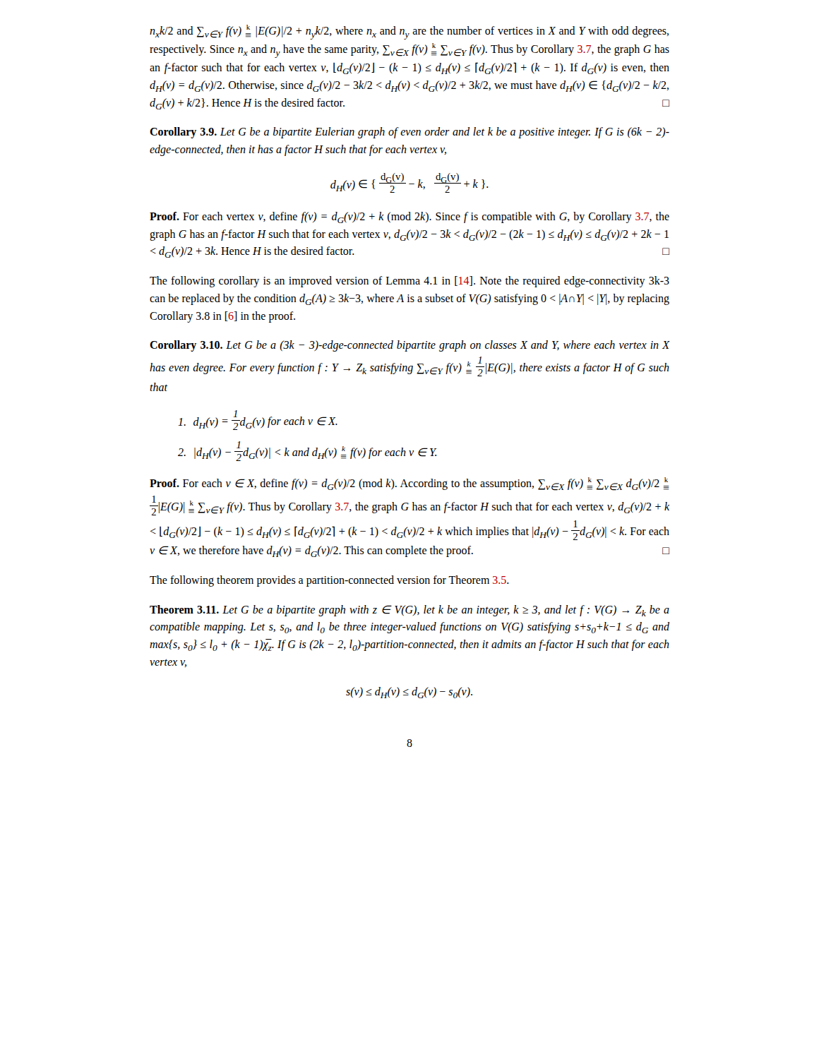nxk/2 and ∑v∈Y f(v) k≡ |E(G)|/2 + nyk/2, where nx and ny are the number of vertices in X and Y with odd degrees, respectively. Since nx and ny have the same parity, ∑v∈X f(v) k≡ ∑v∈Y f(v). Thus by Corollary 3.7, the graph G has an f-factor such that for each vertex v, ⌊dG(v)/2⌋ − (k − 1) ≤ dH(v) ≤ ⌈dG(v)/2⌉ + (k − 1). If dG(v) is even, then dH(v) = dG(v)/2. Otherwise, since dG(v)/2 − 3k/2 < dH(v) < dG(v)/2 + 3k/2, we must have dH(v) ∈ {dG(v)/2 − k/2, dG(v) + k/2}. Hence H is the desired factor. □
Corollary 3.9. Let G be a bipartite Eulerian graph of even order and let k be a positive integer. If G is (6k − 2)-edge-connected, then it has a factor H such that for each vertex v,
dH(v) ∈ { dG(v) 2 − k, dG(v) 2 + k }.
Proof. For each vertex v, define f(v) = dG(v)/2 + k (mod 2k). Since f is compatible with G, by Corollary 3.7, the graph G has an f-factor H such that for each vertex v, dG(v)/2 − 3k < dG(v)/2 − (2k − 1) ≤ dH(v) ≤ dG(v)/2 + 2k − 1 < dG(v)/2 + 3k. Hence H is the desired factor. □
The following corollary is an improved version of Lemma 4.1 in [14]. Note the required edge-connectivity 3k-3 can be replaced by the condition dG(A) ≥ 3k−3, where A is a subset of V(G) satisfying 0 < |A∩Y| < |Y|, by replacing Corollary 3.8 in [6] in the proof.
Corollary 3.10. Let G be a (3k − 3)-edge-connected bipartite graph on classes X and Y, where each vertex in X has even degree. For every function f : Y → Zk satisfying ∑v∈Y f(v) k≡ 12|E(G)|, there exists a factor H of G such that
dH(v) = 12 dG(v) for each v ∈ X.
|dH(v) − 12 dG(v)| < k and dH(v) k≡ f(v) for each v ∈ Y.
Proof. For each v ∈ X, define f(v) = dG(v)/2 (mod k). According to the assumption, ∑v∈X f(v) k≡ ∑v∈X dG(v)/2 k≡ 12|E(G)| k≡ ∑v∈Y f(v). Thus by Corollary 3.7, the graph G has an f-factor H such that for each vertex v, dG(v)/2 + k < ⌊dG(v)/2⌋ − (k − 1) ≤ dH(v) ≤ ⌈dG(v)/2⌉ + (k − 1) < dG(v)/2 + k which implies that |dH(v) − 12 dG(v)| < k. For each v ∈ X, we therefore have dH(v) = dG(v)/2. This can complete the proof. □
The following theorem provides a partition-connected version for Theorem 3.5.
Theorem 3.11. Let G be a bipartite graph with z ∈ V(G), let k be an integer, k ≥ 3, and let f : V(G) → Zk be a compatible mapping. Let s, s0, and l0 be three integer-valued functions on V(G) satisfying s+s0+k−1 ≤ dG and max{s, s0} ≤ l0 + (k − 1)χ̅z. If G is (2k − 2, l0)-partition-connected, then it admits an f-factor H such that for each vertex v,
s(v) ≤ dH(v) ≤ dG(v) − s0(v).
8